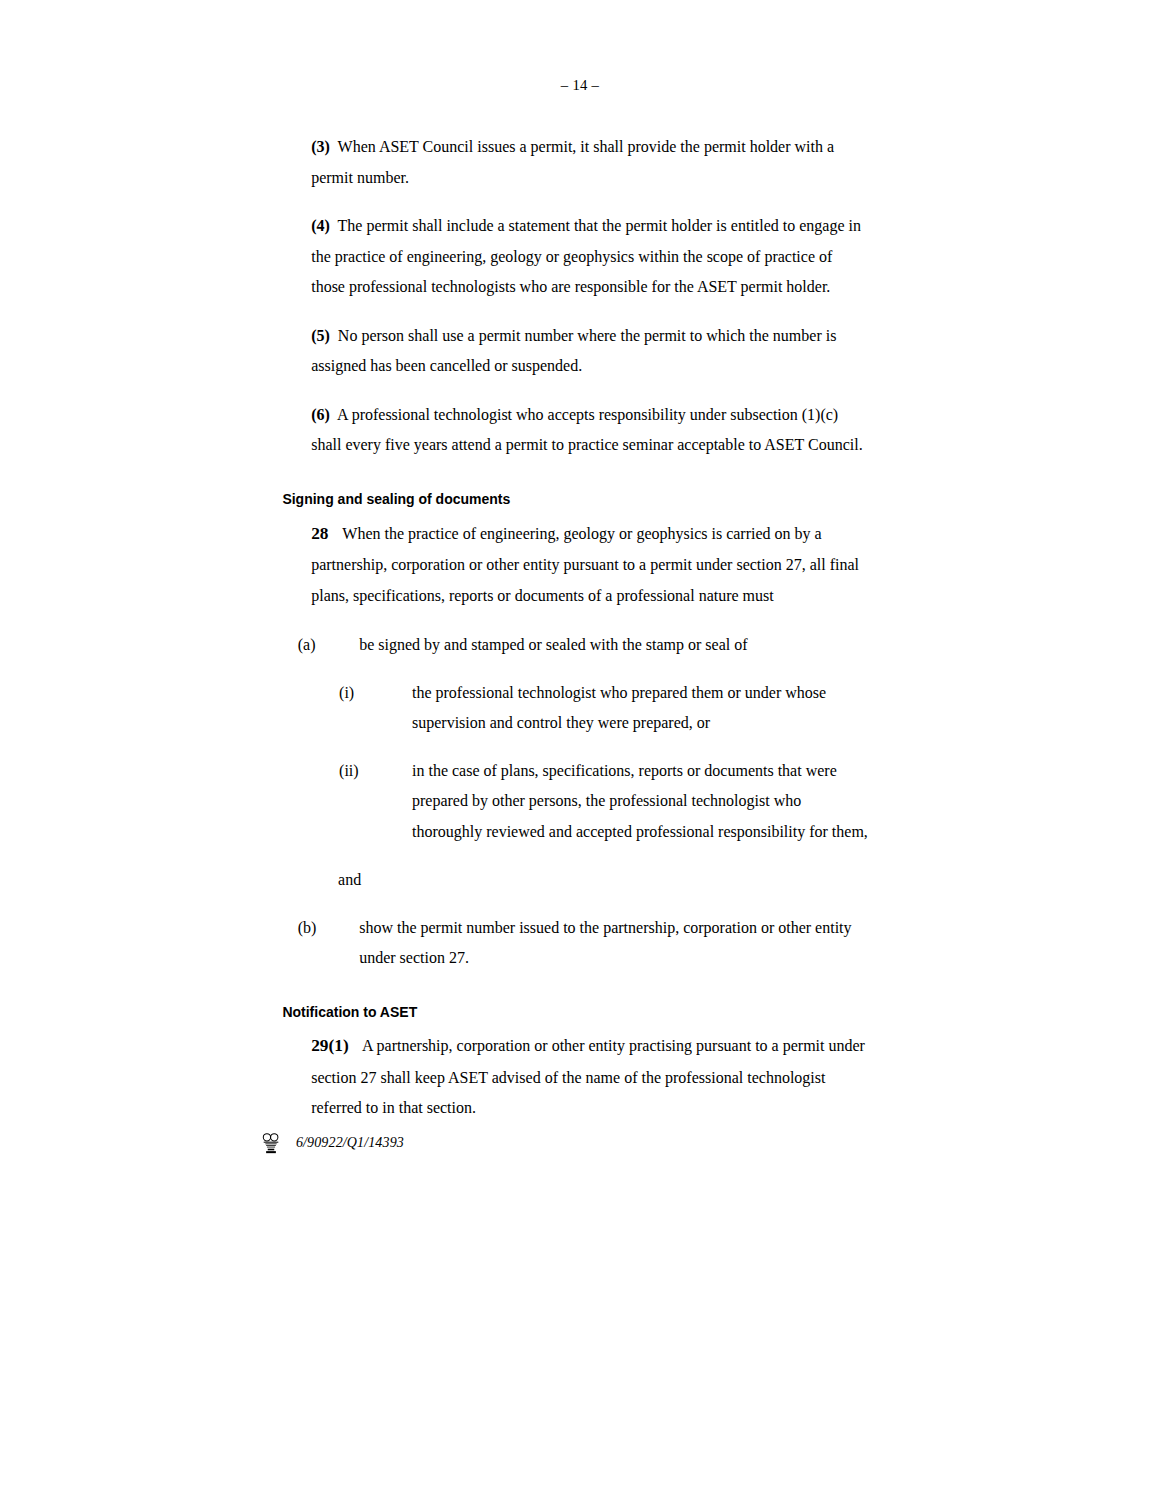– 14 –
(3) When ASET Council issues a permit, it shall provide the permit holder with a permit number.
(4) The permit shall include a statement that the permit holder is entitled to engage in the practice of engineering, geology or geophysics within the scope of practice of those professional technologists who are responsible for the ASET permit holder.
(5) No person shall use a permit number where the permit to which the number is assigned has been cancelled or suspended.
(6) A professional technologist who accepts responsibility under subsection (1)(c) shall every five years attend a permit to practice seminar acceptable to ASET Council.
Signing and sealing of documents
28 When the practice of engineering, geology or geophysics is carried on by a partnership, corporation or other entity pursuant to a permit under section 27, all final plans, specifications, reports or documents of a professional nature must
(a) be signed by and stamped or sealed with the stamp or seal of
(i) the professional technologist who prepared them or under whose supervision and control they were prepared, or
(ii) in the case of plans, specifications, reports or documents that were prepared by other persons, the professional technologist who thoroughly reviewed and accepted professional responsibility for them,
and
(b) show the permit number issued to the partnership, corporation or other entity under section 27.
Notification to ASET
29(1) A partnership, corporation or other entity practising pursuant to a permit under section 27 shall keep ASET advised of the name of the professional technologist referred to in that section.
6/90922/Q1/14393